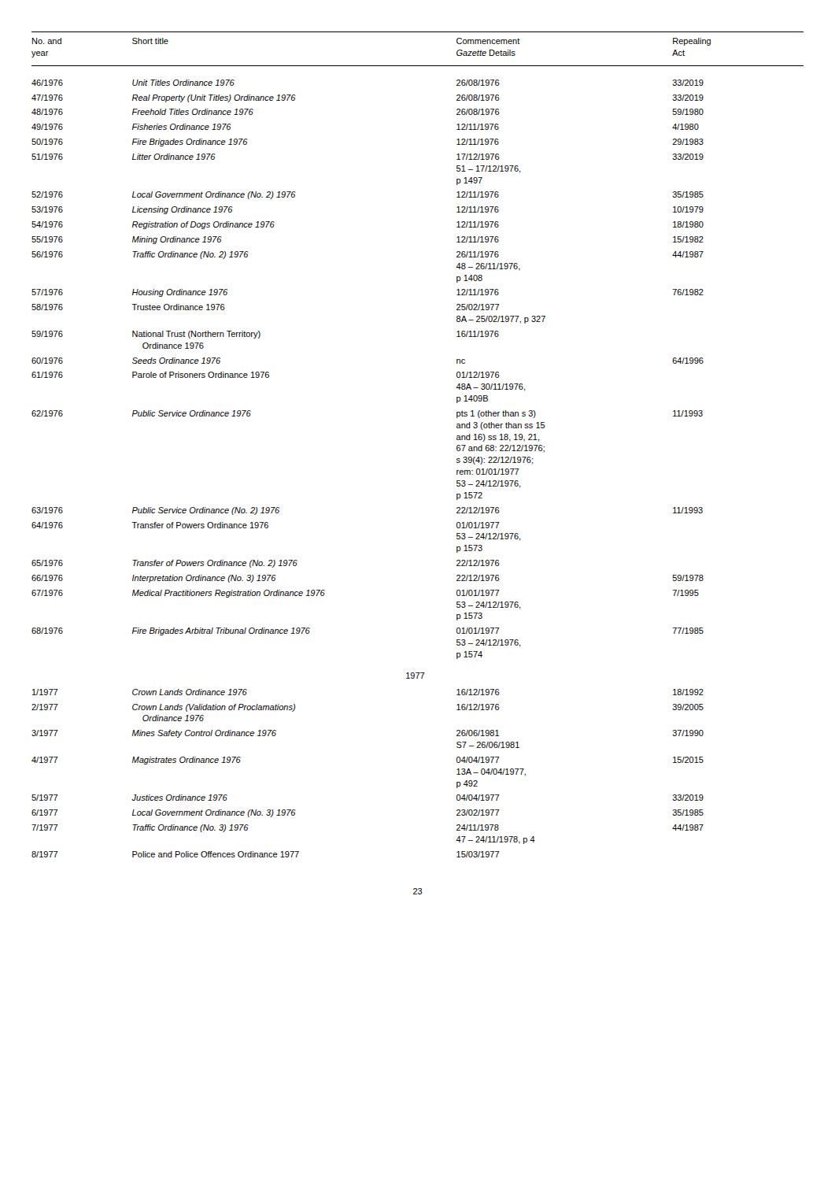| No. and year | Short title | Commencement Gazette Details | Repealing Act |
| --- | --- | --- | --- |
| 46/1976 | Unit Titles Ordinance 1976 | 26/08/1976 | 33/2019 |
| 47/1976 | Real Property (Unit Titles) Ordinance 1976 | 26/08/1976 | 33/2019 |
| 48/1976 | Freehold Titles Ordinance 1976 | 26/08/1976 | 59/1980 |
| 49/1976 | Fisheries Ordinance 1976 | 12/11/1976 | 4/1980 |
| 50/1976 | Fire Brigades Ordinance 1976 | 12/11/1976 | 29/1983 |
| 51/1976 | Litter Ordinance 1976 | 17/12/1976 51 – 17/12/1976, p 1497 | 33/2019 |
| 52/1976 | Local Government Ordinance (No. 2) 1976 | 12/11/1976 | 35/1985 |
| 53/1976 | Licensing Ordinance 1976 | 12/11/1976 | 10/1979 |
| 54/1976 | Registration of Dogs Ordinance 1976 | 12/11/1976 | 18/1980 |
| 55/1976 | Mining Ordinance 1976 | 12/11/1976 | 15/1982 |
| 56/1976 | Traffic Ordinance (No. 2) 1976 | 26/11/1976 48 – 26/11/1976, p 1408 | 44/1987 |
| 57/1976 | Housing Ordinance 1976 | 12/11/1976 | 76/1982 |
| 58/1976 | Trustee Ordinance 1976 | 25/02/1977 8A – 25/02/1977, p 327 | |
| 59/1976 | National Trust (Northern Territory) Ordinance 1976 | 16/11/1976 | |
| 60/1976 | Seeds Ordinance 1976 | nc | 64/1996 |
| 61/1976 | Parole of Prisoners Ordinance 1976 | 01/12/1976 48A – 30/11/1976, p 1409B | |
| 62/1976 | Public Service Ordinance 1976 | pts 1 (other than s 3) and 3 (other than ss 15 and 16) ss 18, 19, 21, 67 and 68: 22/12/1976; s 39(4): 22/12/1976; rem: 01/01/1977 53 – 24/12/1976, p 1572 | 11/1993 |
| 63/1976 | Public Service Ordinance (No. 2) 1976 | 22/12/1976 | 11/1993 |
| 64/1976 | Transfer of Powers Ordinance 1976 | 01/01/1977 53 – 24/12/1976, p 1573 | |
| 65/1976 | Transfer of Powers Ordinance (No. 2) 1976 | 22/12/1976 | |
| 66/1976 | Interpretation Ordinance (No. 3) 1976 | 22/12/1976 | 59/1978 |
| 67/1976 | Medical Practitioners Registration Ordinance 1976 | 01/01/1977 53 – 24/12/1976, p 1573 | 7/1995 |
| 68/1976 | Fire Brigades Arbitral Tribunal Ordinance 1976 | 01/01/1977 53 – 24/12/1976, p 1574 | 77/1985 |
| 1977 |
| 1/1977 | Crown Lands Ordinance 1976 | 16/12/1976 | 18/1992 |
| 2/1977 | Crown Lands (Validation of Proclamations) Ordinance 1976 | 16/12/1976 | 39/2005 |
| 3/1977 | Mines Safety Control Ordinance 1976 | 26/06/1981 S7 – 26/06/1981 | 37/1990 |
| 4/1977 | Magistrates Ordinance 1976 | 04/04/1977 13A – 04/04/1977, p 492 | 15/2015 |
| 5/1977 | Justices Ordinance 1976 | 04/04/1977 | 33/2019 |
| 6/1977 | Local Government Ordinance (No. 3) 1976 | 23/02/1977 | 35/1985 |
| 7/1977 | Traffic Ordinance (No. 3) 1976 | 24/11/1978 47 – 24/11/1978, p 4 | 44/1987 |
| 8/1977 | Police and Police Offences Ordinance 1977 | 15/03/1977 | |
23